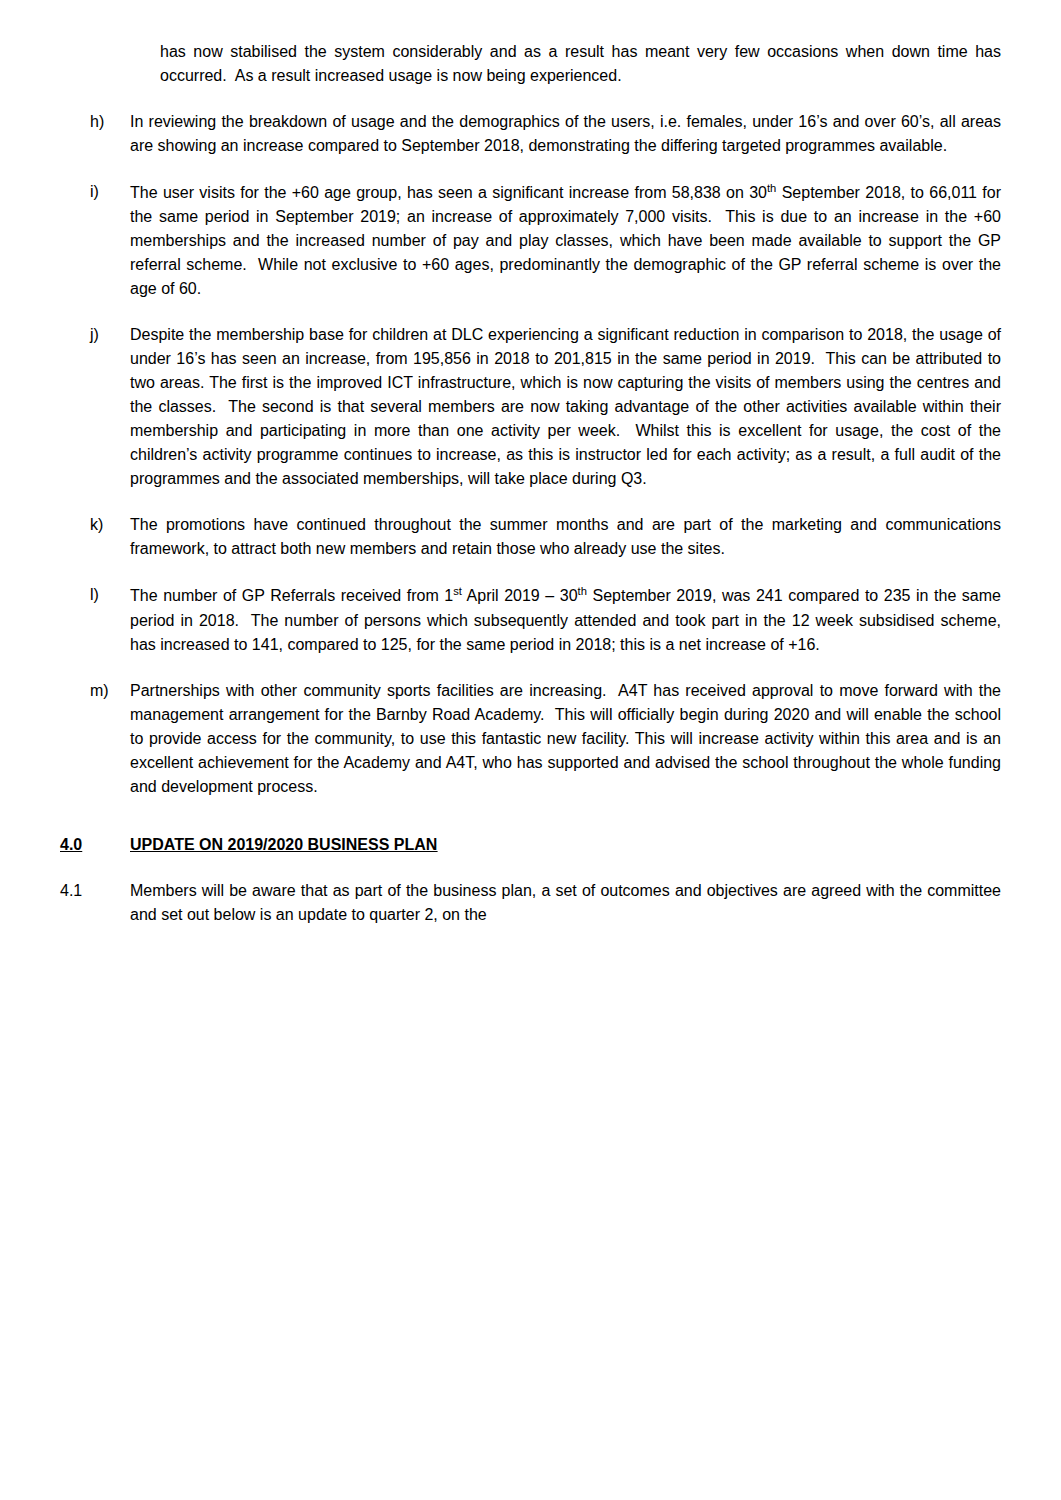has now stabilised the system considerably and as a result has meant very few occasions when down time has occurred. As a result increased usage is now being experienced.
h)
In reviewing the breakdown of usage and the demographics of the users, i.e. females, under 16’s and over 60’s, all areas are showing an increase compared to September 2018, demonstrating the differing targeted programmes available.
i)
The user visits for the +60 age group, has seen a significant increase from 58,838 on 30th September 2018, to 66,011 for the same period in September 2019; an increase of approximately 7,000 visits. This is due to an increase in the +60 memberships and the increased number of pay and play classes, which have been made available to support the GP referral scheme. While not exclusive to +60 ages, predominantly the demographic of the GP referral scheme is over the age of 60.
j)
Despite the membership base for children at DLC experiencing a significant reduction in comparison to 2018, the usage of under 16’s has seen an increase, from 195,856 in 2018 to 201,815 in the same period in 2019. This can be attributed to two areas. The first is the improved ICT infrastructure, which is now capturing the visits of members using the centres and the classes. The second is that several members are now taking advantage of the other activities available within their membership and participating in more than one activity per week. Whilst this is excellent for usage, the cost of the children’s activity programme continues to increase, as this is instructor led for each activity; as a result, a full audit of the programmes and the associated memberships, will take place during Q3.
k)
The promotions have continued throughout the summer months and are part of the marketing and communications framework, to attract both new members and retain those who already use the sites.
l)
The number of GP Referrals received from 1st April 2019 – 30th September 2019, was 241 compared to 235 in the same period in 2018. The number of persons which subsequently attended and took part in the 12 week subsidised scheme, has increased to 141, compared to 125, for the same period in 2018; this is a net increase of +16.
m)
Partnerships with other community sports facilities are increasing. A4T has received approval to move forward with the management arrangement for the Barnby Road Academy. This will officially begin during 2020 and will enable the school to provide access for the community, to use this fantastic new facility. This will increase activity within this area and is an excellent achievement for the Academy and A4T, who has supported and advised the school throughout the whole funding and development process.
4.0 UPDATE ON 2019/2020 BUSINESS PLAN
4.1
Members will be aware that as part of the business plan, a set of outcomes and objectives are agreed with the committee and set out below is an update to quarter 2, on the